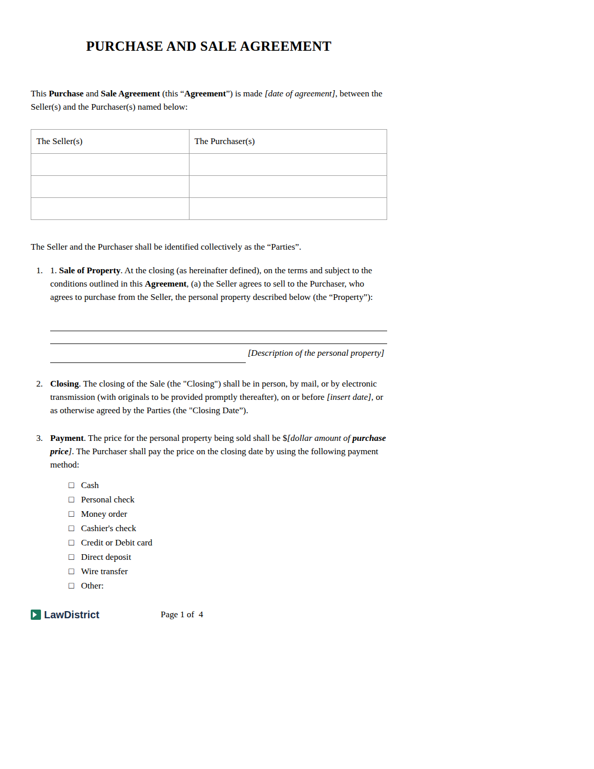PURCHASE AND SALE AGREEMENT
This Purchase and Sale Agreement (this “Agreement”) is made [date of agreement], between the Seller(s) and the Purchaser(s) named below:
| The Seller(s) | The Purchaser(s) |
The Seller and the Purchaser shall be identified collectively as the “Parties”.
1. Sale of Property. At the closing (as hereinafter defined), on the terms and subject to the conditions outlined in this Agreement, (a) the Seller agrees to sell to the Purchaser, who agrees to purchase from the Seller, the personal property described below (the “Property”):
[Description of the personal property]
Closing. The closing of the Sale (the "Closing") shall be in person, by mail, or by electronic transmission (with originals to be provided promptly thereafter), on or before [insert date], or as otherwise agreed by the Parties (the "Closing Date”).
Payment. The price for the personal property being sold shall be $[dollar amount of purchase price]. The Purchaser shall pay the price on the closing date by using the following payment method:
Cash
Personal check
Money order
Cashier's check
Credit or Debit card
Direct deposit
Wire transfer
Other:
Law District
Page 1 of 4